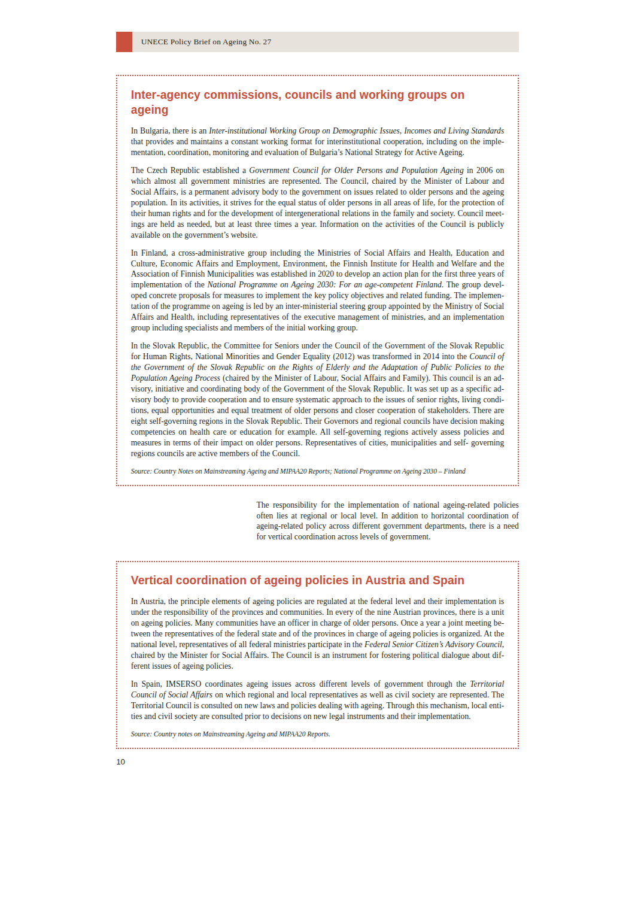UNECE Policy Brief on Ageing No. 27
Inter-agency commissions, councils and working groups on ageing
In Bulgaria, there is an Inter-institutional Working Group on Demographic Issues, Incomes and Living Standards that provides and maintains a constant working format for interinstitutional cooperation, including on the implementation, coordination, monitoring and evaluation of Bulgaria’s National Strategy for Active Ageing.
The Czech Republic established a Government Council for Older Persons and Population Ageing in 2006 on which almost all government ministries are represented. The Council, chaired by the Minister of Labour and Social Affairs, is a permanent advisory body to the government on issues related to older persons and the ageing population. In its activities, it strives for the equal status of older persons in all areas of life, for the protection of their human rights and for the development of intergenerational relations in the family and society. Council meetings are held as needed, but at least three times a year. Information on the activities of the Council is publicly available on the government’s website.
In Finland, a cross-administrative group including the Ministries of Social Affairs and Health, Education and Culture, Economic Affairs and Employment, Environment, the Finnish Institute for Health and Welfare and the Association of Finnish Municipalities was established in 2020 to develop an action plan for the first three years of implementation of the National Programme on Ageing 2030: For an age-competent Finland. The group developed concrete proposals for measures to implement the key policy objectives and related funding. The implementation of the programme on ageing is led by an inter-ministerial steering group appointed by the Ministry of Social Affairs and Health, including representatives of the executive management of ministries, and an implementation group including specialists and members of the initial working group.
In the Slovak Republic, the Committee for Seniors under the Council of the Government of the Slovak Republic for Human Rights, National Minorities and Gender Equality (2012) was transformed in 2014 into the Council of the Government of the Slovak Republic on the Rights of Elderly and the Adaptation of Public Policies to the Population Ageing Process (chaired by the Minister of Labour, Social Affairs and Family). This council is an advisory, initiative and coordinating body of the Government of the Slovak Republic. It was set up as a specific advisory body to provide cooperation and to ensure systematic approach to the issues of senior rights, living conditions, equal opportunities and equal treatment of older persons and closer cooperation of stakeholders. There are eight self-governing regions in the Slovak Republic. Their Governors and regional councils have decision making competencies on health care or education for example. All self-governing regions actively assess policies and measures in terms of their impact on older persons. Representatives of cities, municipalities and self- governing regions councils are active members of the Council.
Source: Country Notes on Mainstreaming Ageing and MIPAA20 Reports; National Programme on Ageing 2030 – Finland
The responsibility for the implementation of national ageing-related policies often lies at regional or local level. In addition to horizontal coordination of ageing-related policy across different government departments, there is a need for vertical coordination across levels of government.
Vertical coordination of ageing policies in Austria and Spain
In Austria, the principle elements of ageing policies are regulated at the federal level and their implementation is under the responsibility of the provinces and communities. In every of the nine Austrian provinces, there is a unit on ageing policies. Many communities have an officer in charge of older persons. Once a year a joint meeting between the representatives of the federal state and of the provinces in charge of ageing policies is organized. At the national level, representatives of all federal ministries participate in the Federal Senior Citizen’s Advisory Council, chaired by the Minister for Social Affairs. The Council is an instrument for fostering political dialogue about different issues of ageing policies.
In Spain, IMSERSO coordinates ageing issues across different levels of government through the Territorial Council of Social Affairs on which regional and local representatives as well as civil society are represented. The Territorial Council is consulted on new laws and policies dealing with ageing. Through this mechanism, local entities and civil society are consulted prior to decisions on new legal instruments and their implementation.
Source: Country notes on Mainstreaming Ageing and MIPAA20 Reports.
10